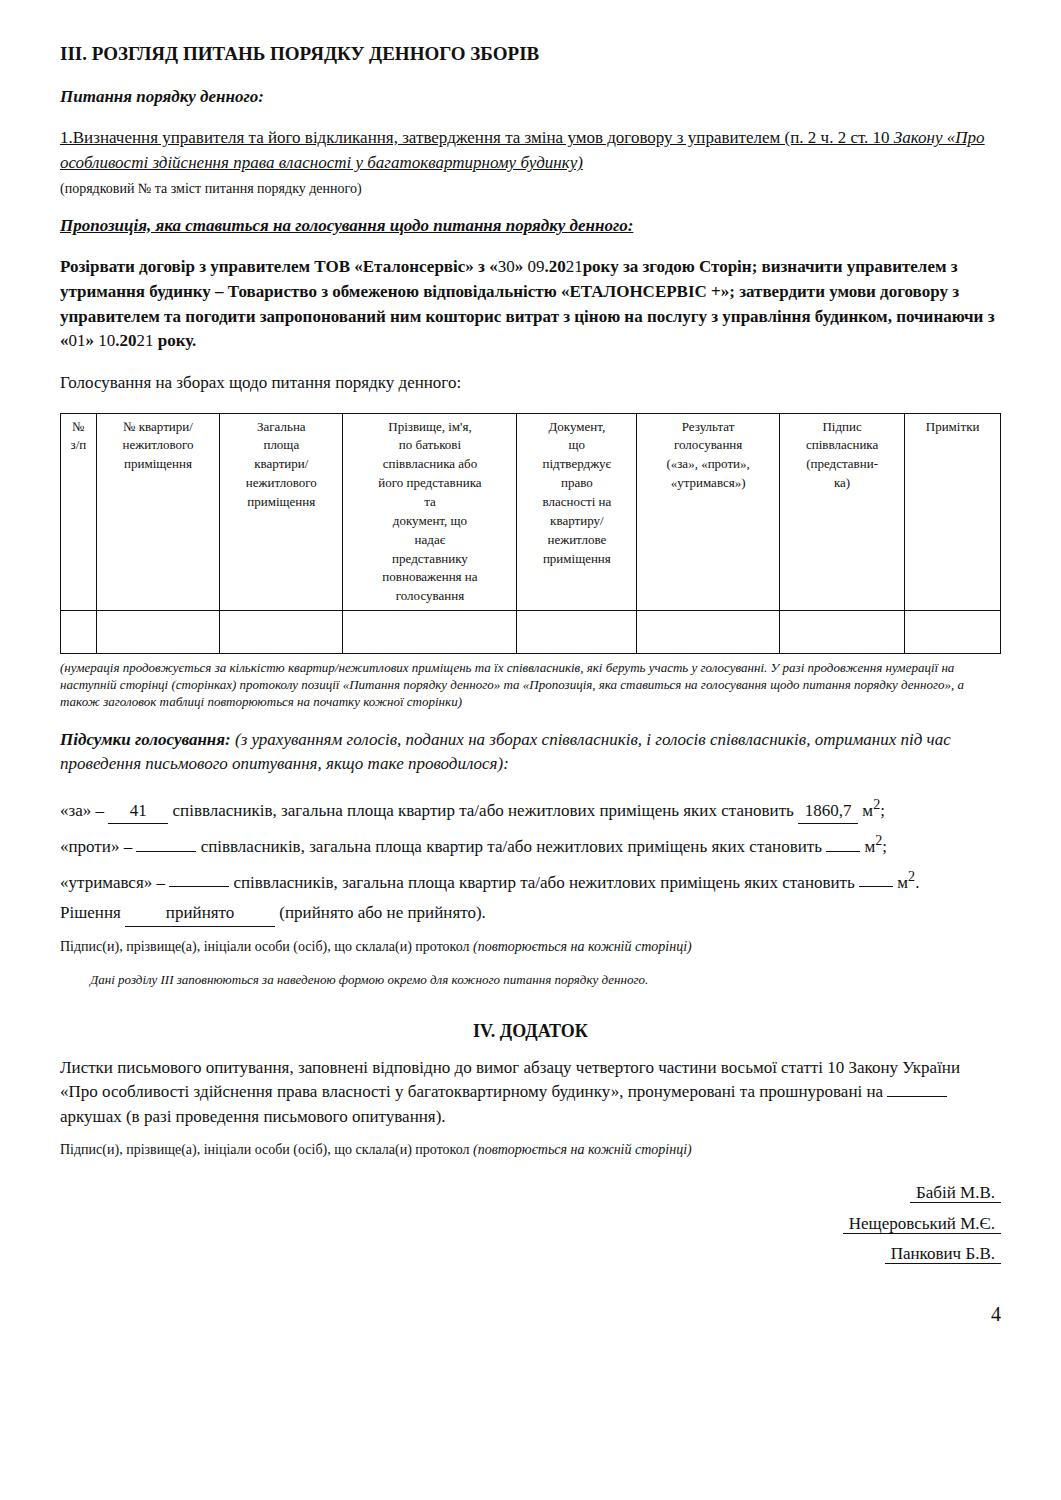III. РОЗГЛЯД ПИТАНЬ ПОРЯДКУ ДЕННОГО ЗБОРІВ
Питання порядку денного:
1.Визначення управителя та його відкликання, затвердження та зміна умов договору з управителем (п. 2 ч. 2 ст. 10 Закону «Про особливості здійснення права власності у багатоквартирному будинку)
(порядковий № та зміст питання порядку денного)
Пропозиція, яка ставиться на голосування щодо питання порядку денного:
Розірвати договір з управителем ТОВ «Еталонсервіс» з «30» 09.2021року за згодою Сторін; визначити управителем з утримання будинку – Товариство з обмеженою відповідальністю «ЕТАЛОНСЕРВІС +»; затвердити умови договору з управителем та погодити запропонований ним кошторис витрат з ціною на послугу з управління будинком, починаючи з «01» 10.2021 року.
Голосування на зборах щодо питання порядку денного:
| № з/п | № квартири/ нежитлового приміщення | Загальна площа квартири/ нежитлового приміщення | Прізвище, ім'я, по батькові співвласника або його представника та документ, що надає представнику повноваження на голосування | Документ, що підтверджує право власності на квартиру/ нежитлове приміщення | Результат голосування («за», «проти», «утримався») | Підпис співвласника (представни- ка) | Примітки |
| --- | --- | --- | --- | --- | --- | --- | --- |
(нумерація продовжується за кількістю квартир/нежитлових приміщень та їх співвласників, які беруть участь у голосуванні. У разі продовження нумерації на наступній сторінці (сторінках) протоколу позиції «Питання порядку денного» та «Пропозиція, яка ставиться на голосування щодо питання порядку денного», а також заголовок таблиці повторюються на початку кожної сторінки)
Підсумки голосування: (з урахуванням голосів, поданих на зборах співвласників, і голосів співвласників, отриманих під час проведення письмового опитування, якщо таке проводилося):
«за» – 41 співвласників, загальна площа квартир та/або нежитлових приміщень яких становить 1860,7 м2;
«проти» – співвласників, загальна площа квартир та/або нежитлових приміщень яких становить м2;
«утримався» – співвласників, загальна площа квартир та/або нежитлових приміщень яких становить м2.
Рішення прийнято (прийнято або не прийнято).
Підпис(и), прізвище(а), ініціали особи (осіб), що склала(и) протокол (повторюється на кожній сторінці)
Дані розділу III заповнюються за наведеною формою окремо для кожного питання порядку денного.
IV. ДОДАТОК
Листки письмового опитування, заповнені відповідно до вимог абзацу четвертого частини восьмої статті 10 Закону України «Про особливості здійснення права власності у багатоквартирному будинку», пронумеровані та прошнуровані на аркушах (в разі проведення письмового опитування).
Підпис(и), прізвище(а), ініціали особи (осіб), що склала(и) протокол (повторюється на кожній сторінці)
Бабій М.В.
Нещеровський М.Є.
Панкович Б.В.
4